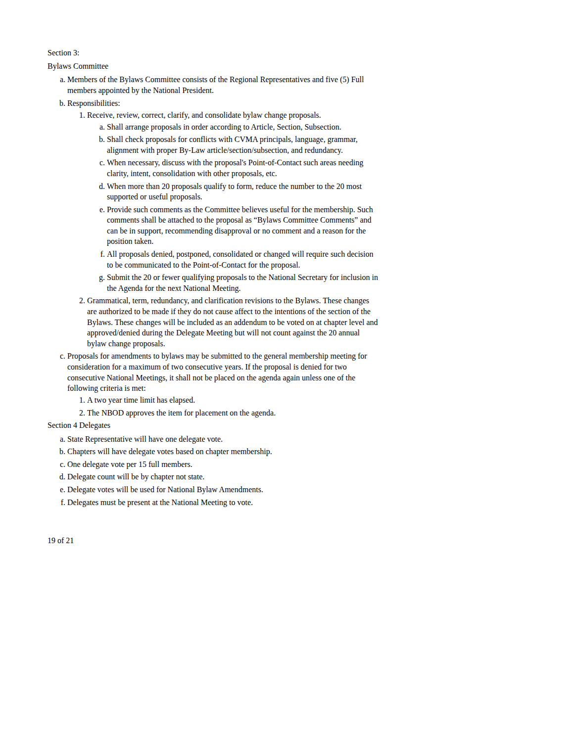Section 3:
Bylaws Committee
Members of the Bylaws Committee consists of the Regional Representatives and five (5) Full members appointed by the National President.
Responsibilities:
Receive, review, correct, clarify, and consolidate bylaw change proposals.
Shall arrange proposals in order according to Article, Section, Subsection.
Shall check proposals for conflicts with CVMA principals, language, grammar, alignment with proper By-Law article/section/subsection, and redundancy.
When necessary, discuss with the proposal's Point-of-Contact such areas needing clarity, intent, consolidation with other proposals, etc.
When more than 20 proposals qualify to form, reduce the number to the 20 most supported or useful proposals.
Provide such comments as the Committee believes useful for the membership. Such comments shall be attached to the proposal as “Bylaws Committee Comments” and can be in support, recommending disapproval or no comment and a reason for the position taken.
All proposals denied, postponed, consolidated or changed will require such decision to be communicated to the Point-of-Contact for the proposal.
Submit the 20 or fewer qualifying proposals to the National Secretary for inclusion in the Agenda for the next National Meeting.
Grammatical, term, redundancy, and clarification revisions to the Bylaws. These changes are authorized to be made if they do not cause affect to the intentions of the section of the Bylaws. These changes will be included as an addendum to be voted on at chapter level and approved/denied during the Delegate Meeting but will not count against the 20 annual bylaw change proposals.
Proposals for amendments to bylaws may be submitted to the general membership meeting for consideration for a maximum of two consecutive years. If the proposal is denied for two consecutive National Meetings, it shall not be placed on the agenda again unless one of the following criteria is met:
A two year time limit has elapsed.
The NBOD approves the item for placement on the agenda.
Section 4 Delegates
State Representative will have one delegate vote.
Chapters will have delegate votes based on chapter membership.
One delegate vote per 15 full members.
Delegate count will be by chapter not state.
Delegate votes will be used for National Bylaw Amendments.
Delegates must be present at the National Meeting to vote.
19 of 21